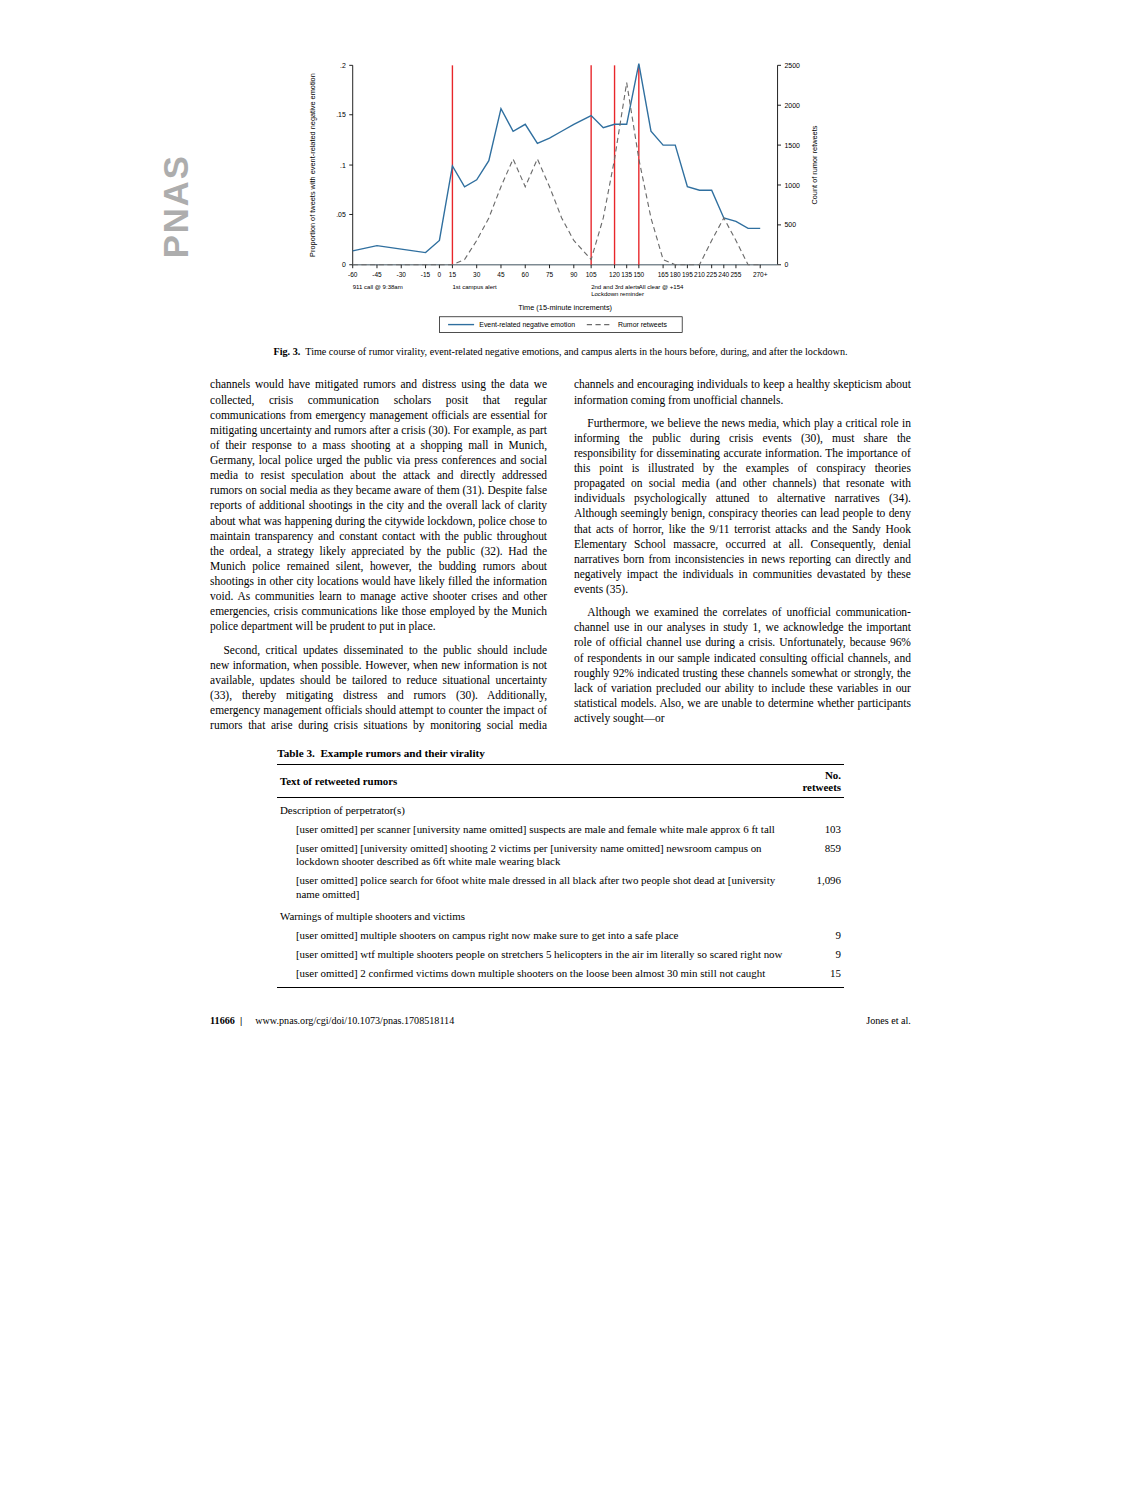PNAS
0 .05 .1 .15 .2 Proportion of tweets with event-related negative emotion 0 500 1000 1500 2000 2500 Count of rumor retweets -60 -45 -30 -15 0 15 30 45 60 75 90 105 120 135 150 165 180 195 210 225 240 255 270+ 911 call @ 9:38am 1st campus alert 2nd and 3rd alerts Lockdown reminder All clear @ +154 Time (15-minute increments) Event-related negative emotion Rumor retweets
Fig. 3. Time course of rumor virality, event-related negative emotions, and campus alerts in the hours before, during, and after the lockdown.
channels would have mitigated rumors and distress using the data we collected, crisis communication scholars posit that regular communications from emergency management officials are essential for mitigating uncertainty and rumors after a crisis (30). For example, as part of their response to a mass shooting at a shopping mall in Munich, Germany, local police urged the public via press conferences and social media to resist speculation about the attack and directly addressed rumors on social media as they became aware of them (31). Despite false reports of additional shootings in the city and the overall lack of clarity about what was happening during the citywide lockdown, police chose to maintain transparency and constant contact with the public throughout the ordeal, a strategy likely appreciated by the public (32). Had the Munich police remained silent, however, the budding rumors about shootings in other city locations would have likely filled the information void. As communities learn to manage active shooter crises and other emergencies, crisis communications like those employed by the Munich police department will be prudent to put in place.
Second, critical updates disseminated to the public should include new information, when possible. However, when new information is not available, updates should be tailored to reduce situational uncertainty (33), thereby mitigating distress and rumors (30). Additionally, emergency management officials should attempt to counter the impact of rumors that arise during crisis situations by monitoring social media channels and encouraging individuals to keep a healthy skepticism about information coming from unofficial channels.
Furthermore, we believe the news media, which play a critical role in informing the public during crisis events (30), must share the responsibility for disseminating accurate information. The importance of this point is illustrated by the examples of conspiracy theories propagated on social media (and other channels) that resonate with individuals psychologically attuned to alternative narratives (34). Although seemingly benign, conspiracy theories can lead people to deny that acts of horror, like the 9/11 terrorist attacks and the Sandy Hook Elementary School massacre, occurred at all. Consequently, denial narratives born from inconsistencies in news reporting can directly and negatively impact the individuals in communities devastated by these events (35).
Although we examined the correlates of unofficial communication-channel use in our analyses in study 1, we acknowledge the important role of official channel use during a crisis. Unfortunately, because 96% of respondents in our sample indicated consulting official channels, and roughly 92% indicated trusting these channels somewhat or strongly, the lack of variation precluded our ability to include these variables in our statistical models. Also, we are unable to determine whether participants actively sought—or
Table 3. Example rumors and their virality
| Text of retweeted rumors | No. retweets |
| --- | --- |
| Description of perpetrator(s) | |
| [user omitted] per scanner [university name omitted] suspects are male and female white male approx 6 ft tall | 103 |
| [user omitted] [university omitted] shooting 2 victims per [university name omitted] newsroom campus on lockdown shooter described as 6ft white male wearing black | 859 |
| [user omitted] police search for 6foot white male dressed in all black after two people shot dead at [university name omitted] | 1,096 |
| Warnings of multiple shooters and victims | |
| [user omitted] multiple shooters on campus right now make sure to get into a safe place | 9 |
| [user omitted] wtf multiple shooters people on stretchers 5 helicopters in the air im literally so scared right now | 9 |
| [user omitted] 2 confirmed victims down multiple shooters on the loose been almost 30 min still not caught | 15 |
11666 | www.pnas.org/cgi/doi/10.1073/pnas.1708518114
Jones et al.